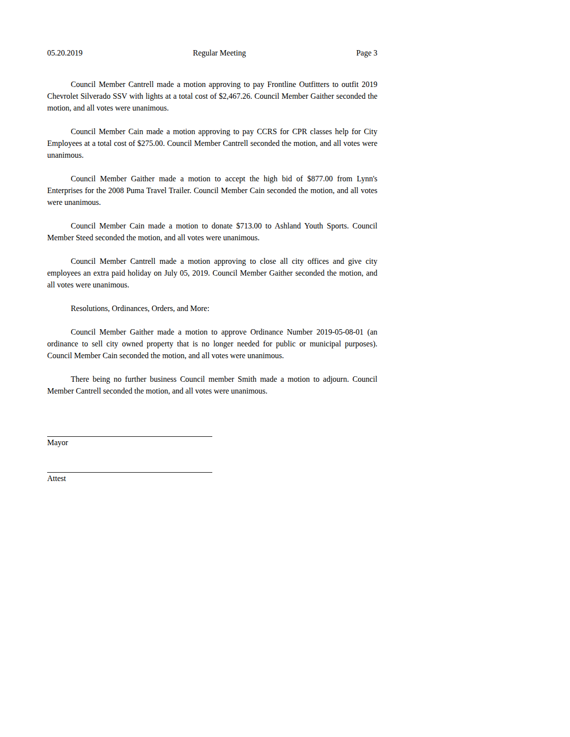05.20.2019 Regular Meeting Page 3
Council Member Cantrell made a motion approving to pay Frontline Outfitters to outfit 2019 Chevrolet Silverado SSV with lights at a total cost of $2,467.26. Council Member Gaither seconded the motion, and all votes were unanimous.
Council Member Cain made a motion approving to pay CCRS for CPR classes help for City Employees at a total cost of $275.00. Council Member Cantrell seconded the motion, and all votes were unanimous.
Council Member Gaither made a motion to accept the high bid of $877.00 from Lynn's Enterprises for the 2008 Puma Travel Trailer. Council Member Cain seconded the motion, and all votes were unanimous.
Council Member Cain made a motion to donate $713.00 to Ashland Youth Sports. Council Member Steed seconded the motion, and all votes were unanimous.
Council Member Cantrell made a motion approving to close all city offices and give city employees an extra paid holiday on July 05, 2019. Council Member Gaither seconded the motion, and all votes were unanimous.
Resolutions, Ordinances, Orders, and More:
Council Member Gaither made a motion to approve Ordinance Number 2019-05-08-01 (an ordinance to sell city owned property that is no longer needed for public or municipal purposes). Council Member Cain seconded the motion, and all votes were unanimous.
There being no further business Council member Smith made a motion to adjourn. Council Member Cantrell seconded the motion, and all votes were unanimous.
Mayor
Attest